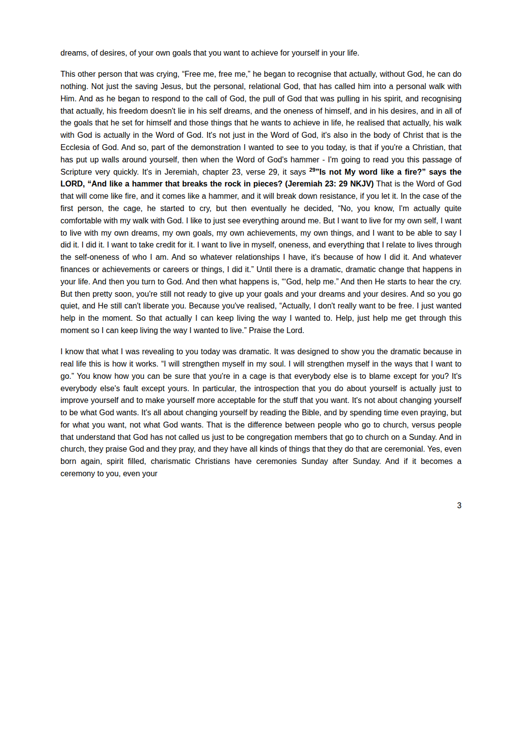dreams, of desires, of your own goals that you want to achieve for yourself in your life.
This other person that was crying, “Free me, free me,” he began to recognise that actually, without God, he can do nothing. Not just the saving Jesus, but the personal, relational God, that has called him into a personal walk with Him. And as he began to respond to the call of God, the pull of God that was pulling in his spirit, and recognising that actually, his freedom doesn't lie in his self dreams, and the oneness of himself, and in his desires, and in all of the goals that he set for himself and those things that he wants to achieve in life, he realised that actually, his walk with God is actually in the Word of God. It's not just in the Word of God, it's also in the body of Christ that is the Ecclesia of God. And so, part of the demonstration I wanted to see to you today, is that if you're a Christian, that has put up walls around yourself, then when the Word of God's hammer - I'm going to read you this passage of Scripture very quickly. It's in Jeremiah, chapter 23, verse 29, it says 29”Is not My word like a fire?” says the LORD, “And like a hammer that breaks the rock in pieces? (Jeremiah 23: 29 NKJV) That is the Word of God that will come like fire, and it comes like a hammer, and it will break down resistance, if you let it. In the case of the first person, the cage, he started to cry, but then eventually he decided, “No, you know, I'm actually quite comfortable with my walk with God. I like to just see everything around me. But I want to live for my own self, I want to live with my own dreams, my own goals, my own achievements, my own things, and I want to be able to say I did it. I did it. I want to take credit for it. I want to live in myself, oneness, and everything that I relate to lives through the self-oneness of who I am. And so whatever relationships I have, it's because of how I did it. And whatever finances or achievements or careers or things, I did it.” Until there is a dramatic, dramatic change that happens in your life. And then you turn to God. And then what happens is, “‘God, help me.” And then He starts to hear the cry. But then pretty soon, you're still not ready to give up your goals and your dreams and your desires. And so you go quiet, and He still can't liberate you. Because you've realised, “Actually, I don't really want to be free. I just wanted help in the moment. So that actually I can keep living the way I wanted to. Help, just help me get through this moment so I can keep living the way I wanted to live.” Praise the Lord.
I know that what I was revealing to you today was dramatic. It was designed to show you the dramatic because in real life this is how it works. “I will strengthen myself in my soul. I will strengthen myself in the ways that I want to go.” You know how you can be sure that you're in a cage is that everybody else is to blame except for you? It's everybody else's fault except yours. In particular, the introspection that you do about yourself is actually just to improve yourself and to make yourself more acceptable for the stuff that you want. It's not about changing yourself to be what God wants. It's all about changing yourself by reading the Bible, and by spending time even praying, but for what you want, not what God wants. That is the difference between people who go to church, versus people that understand that God has not called us just to be congregation members that go to church on a Sunday. And in church, they praise God and they pray, and they have all kinds of things that they do that are ceremonial. Yes, even born again, spirit filled, charismatic Christians have ceremonies Sunday after Sunday. And if it becomes a ceremony to you, even your
3